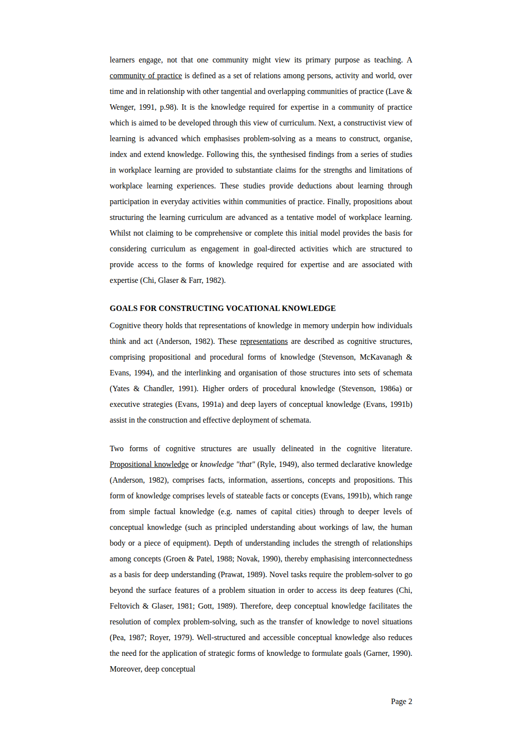learners engage, not that one community might view its primary purpose as teaching. A community of practice is defined as a set of relations among persons, activity and world, over time and in relationship with other tangential and overlapping communities of practice (Lave & Wenger, 1991, p.98). It is the knowledge required for expertise in a community of practice which is aimed to be developed through this view of curriculum. Next, a constructivist view of learning is advanced which emphasises problem-solving as a means to construct, organise, index and extend knowledge. Following this, the synthesised findings from a series of studies in workplace learning are provided to substantiate claims for the strengths and limitations of workplace learning experiences. These studies provide deductions about learning through participation in everyday activities within communities of practice. Finally, propositions about structuring the learning curriculum are advanced as a tentative model of workplace learning. Whilst not claiming to be comprehensive or complete this initial model provides the basis for considering curriculum as engagement in goal-directed activities which are structured to provide access to the forms of knowledge required for expertise and are associated with expertise (Chi, Glaser & Farr, 1982).
Goals for Constructing Vocational Knowledge
Cognitive theory holds that representations of knowledge in memory underpin how individuals think and act (Anderson, 1982). These representations are described as cognitive structures, comprising propositional and procedural forms of knowledge (Stevenson, McKavanagh & Evans, 1994), and the interlinking and organisation of those structures into sets of schemata (Yates & Chandler, 1991). Higher orders of procedural knowledge (Stevenson, 1986a) or executive strategies (Evans, 1991a) and deep layers of conceptual knowledge (Evans, 1991b) assist in the construction and effective deployment of schemata.
Two forms of cognitive structures are usually delineated in the cognitive literature. Propositional knowledge or knowledge "that" (Ryle, 1949), also termed declarative knowledge (Anderson, 1982), comprises facts, information, assertions, concepts and propositions. This form of knowledge comprises levels of stateable facts or concepts (Evans, 1991b), which range from simple factual knowledge (e.g. names of capital cities) through to deeper levels of conceptual knowledge (such as principled understanding about workings of law, the human body or a piece of equipment). Depth of understanding includes the strength of relationships among concepts (Groen & Patel, 1988; Novak, 1990), thereby emphasising interconnectedness as a basis for deep understanding (Prawat, 1989). Novel tasks require the problem-solver to go beyond the surface features of a problem situation in order to access its deep features (Chi, Feltovich & Glaser, 1981; Gott, 1989). Therefore, deep conceptual knowledge facilitates the resolution of complex problem-solving, such as the transfer of knowledge to novel situations (Pea, 1987; Royer, 1979). Well-structured and accessible conceptual knowledge also reduces the need for the application of strategic forms of knowledge to formulate goals (Garner, 1990). Moreover, deep conceptual
Page 2